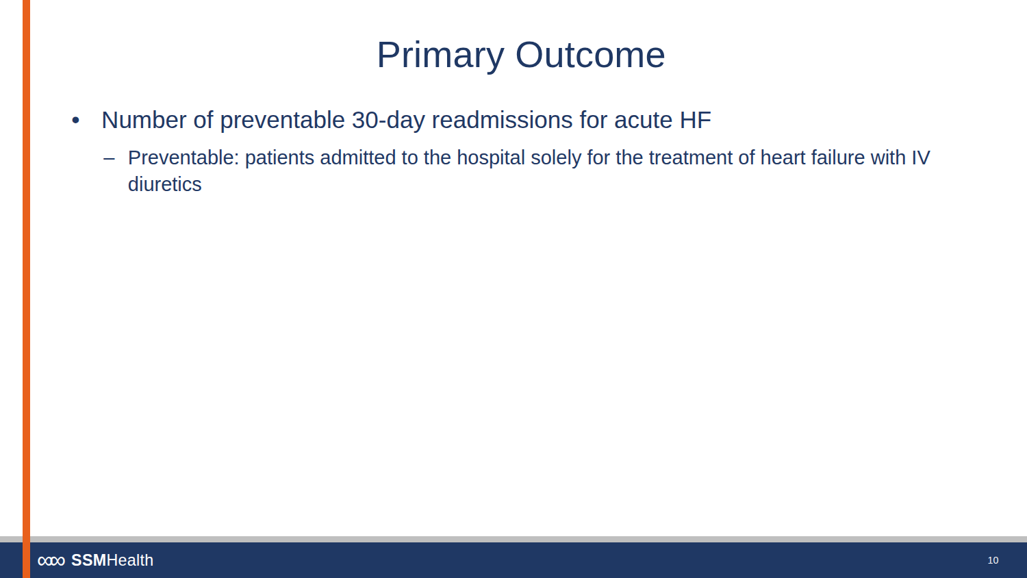Primary Outcome
Number of preventable 30-day readmissions for acute HF
Preventable: patients admitted to the hospital solely for the treatment of heart failure with IV diuretics
∞∞ SSM Health
10